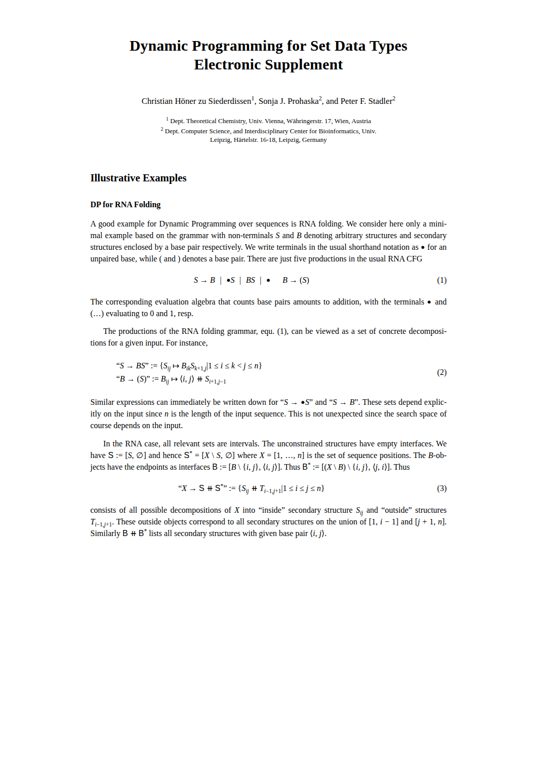Dynamic Programming for Set Data Types
Electronic Supplement
Christian Höner zu Siederdissen1, Sonja J. Prohaska2, and Peter F. Stadler2
1 Dept. Theoretical Chemistry, Univ. Vienna, Währingerstr. 17, Wien, Austria
2 Dept. Computer Science, and Interdisciplinary Center for Bioinformatics, Univ.
Leipzig, Härtelstr. 16-18, Leipzig, Germany
Illustrative Examples
DP for RNA Folding
A good example for Dynamic Programming over sequences is RNA folding. We consider here only a minimal example based on the grammar with non-terminals S and B denoting arbitrary structures and secondary structures enclosed by a base pair respectively. We write terminals in the usual shorthand notation as ● for an unpaired base, while ( and ) denotes a base pair. There are just five productions in the usual RNA CFG
S → B | ●S | BS | ● B → (S) (1)
The corresponding evaluation algebra that counts base pairs amounts to addition, with the terminals ● and (…) evaluating to 0 and 1, resp.
The productions of the RNA folding grammar, equ. (1), can be viewed as a set of concrete decompositions for a given input. For instance,
“S → BS” := {Sij ↦ BikSk+1,j|1 ≤ i ≤ k < j ≤ n}
“B → (S)” := Bij ↦ ⟨i, j⟩ ⧺ Si+1,j−1
(2)
Similar expressions can immediately be written down for “S → ●S” and “S → B”. These sets depend explicitly on the input since n is the length of the input sequence. This is not unexpected since the search space of course depends on the input.
In the RNA case, all relevant sets are intervals. The unconstrained structures have empty interfaces. We have S := [S, ∅] and hence S* = [X \ S, ∅] where X = [1, …, n] is the set of sequence positions. The B-objects have the endpoints as interfaces B := [B \ {i, j}, ⟨i, j⟩]. Thus B* := [(X \ B) \ {i, j}, ⟨j, i⟩]. Thus
“X → S ⧺ S*” := {Sij ⧺ Ti−1,j+1|1 ≤ i ≤ j ≤ n} (3)
consists of all possible decompositions of X into “inside” secondary structure Sij and “outside” structures Ti−1,j+1. These outside objects correspond to all secondary structures on the union of [1, i − 1] and [j + 1, n]. Similarly B ⧺ B* lists all secondary structures with given base pair ⟨i, j⟩.